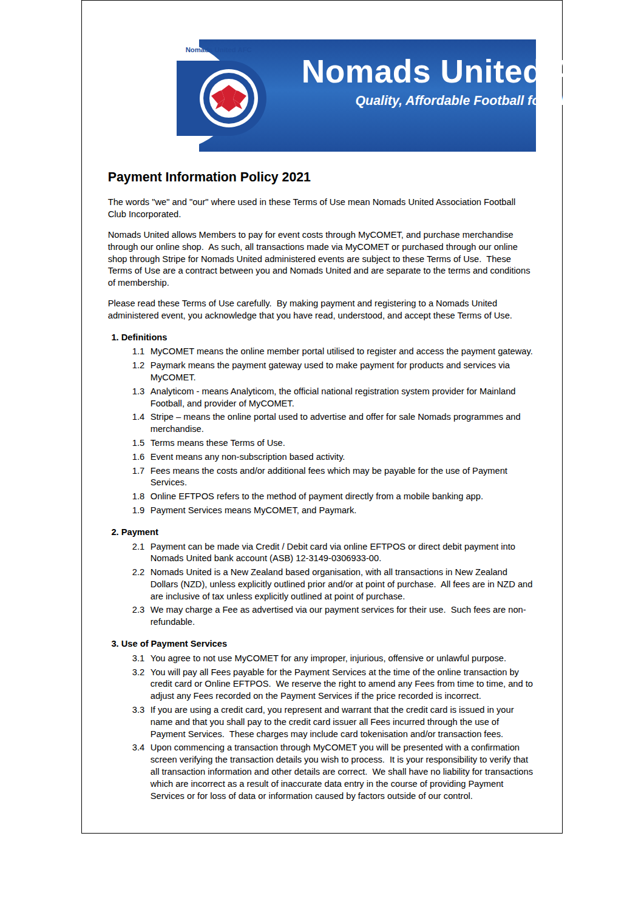Nomads United AFC
Nomads United AFC
Quality, Affordable Football for All
Payment Information Policy 2021
The words "we" and "our" where used in these Terms of Use mean Nomads United Association Football Club Incorporated.
Nomads United allows Members to pay for event costs through MyCOMET, and purchase merchandise through our online shop. As such, all transactions made via MyCOMET or purchased through our online shop through Stripe for Nomads United administered events are subject to these Terms of Use. These Terms of Use are a contract between you and Nomads United and are separate to the terms and conditions of membership.
Please read these Terms of Use carefully. By making payment and registering to a Nomads United administered event, you acknowledge that you have read, understood, and accept these Terms of Use.
Definitions
1.1 MyCOMET means the online member portal utilised to register and access the payment gateway.
1.2 Paymark means the payment gateway used to make payment for products and services via MyCOMET.
1.3 Analyticom - means Analyticom, the official national registration system provider for Mainland Football, and provider of MyCOMET.
1.4 Stripe – means the online portal used to advertise and offer for sale Nomads programmes and merchandise.
1.5 Terms means these Terms of Use.
1.6 Event means any non-subscription based activity.
1.7 Fees means the costs and/or additional fees which may be payable for the use of Payment Services.
1.8 Online EFTPOS refers to the method of payment directly from a mobile banking app.
1.9 Payment Services means MyCOMET, and Paymark.
Payment
2.1 Payment can be made via Credit / Debit card via online EFTPOS or direct debit payment into Nomads United bank account (ASB) 12-3149-0306933-00.
2.2 Nomads United is a New Zealand based organisation, with all transactions in New Zealand Dollars (NZD), unless explicitly outlined prior and/or at point of purchase. All fees are in NZD and are inclusive of tax unless explicitly outlined at point of purchase.
2.3 We may charge a Fee as advertised via our payment services for their use. Such fees are non-refundable.
Use of Payment Services
3.1 You agree to not use MyCOMET for any improper, injurious, offensive or unlawful purpose.
3.2 You will pay all Fees payable for the Payment Services at the time of the online transaction by credit card or Online EFTPOS. We reserve the right to amend any Fees from time to time, and to adjust any Fees recorded on the Payment Services if the price recorded is incorrect.
3.3 If you are using a credit card, you represent and warrant that the credit card is issued in your name and that you shall pay to the credit card issuer all Fees incurred through the use of Payment Services. These charges may include card tokenisation and/or transaction fees.
3.4 Upon commencing a transaction through MyCOMET you will be presented with a confirmation screen verifying the transaction details you wish to process. It is your responsibility to verify that all transaction information and other details are correct. We shall have no liability for transactions which are incorrect as a result of inaccurate data entry in the course of providing Payment Services or for loss of data or information caused by factors outside of our control.